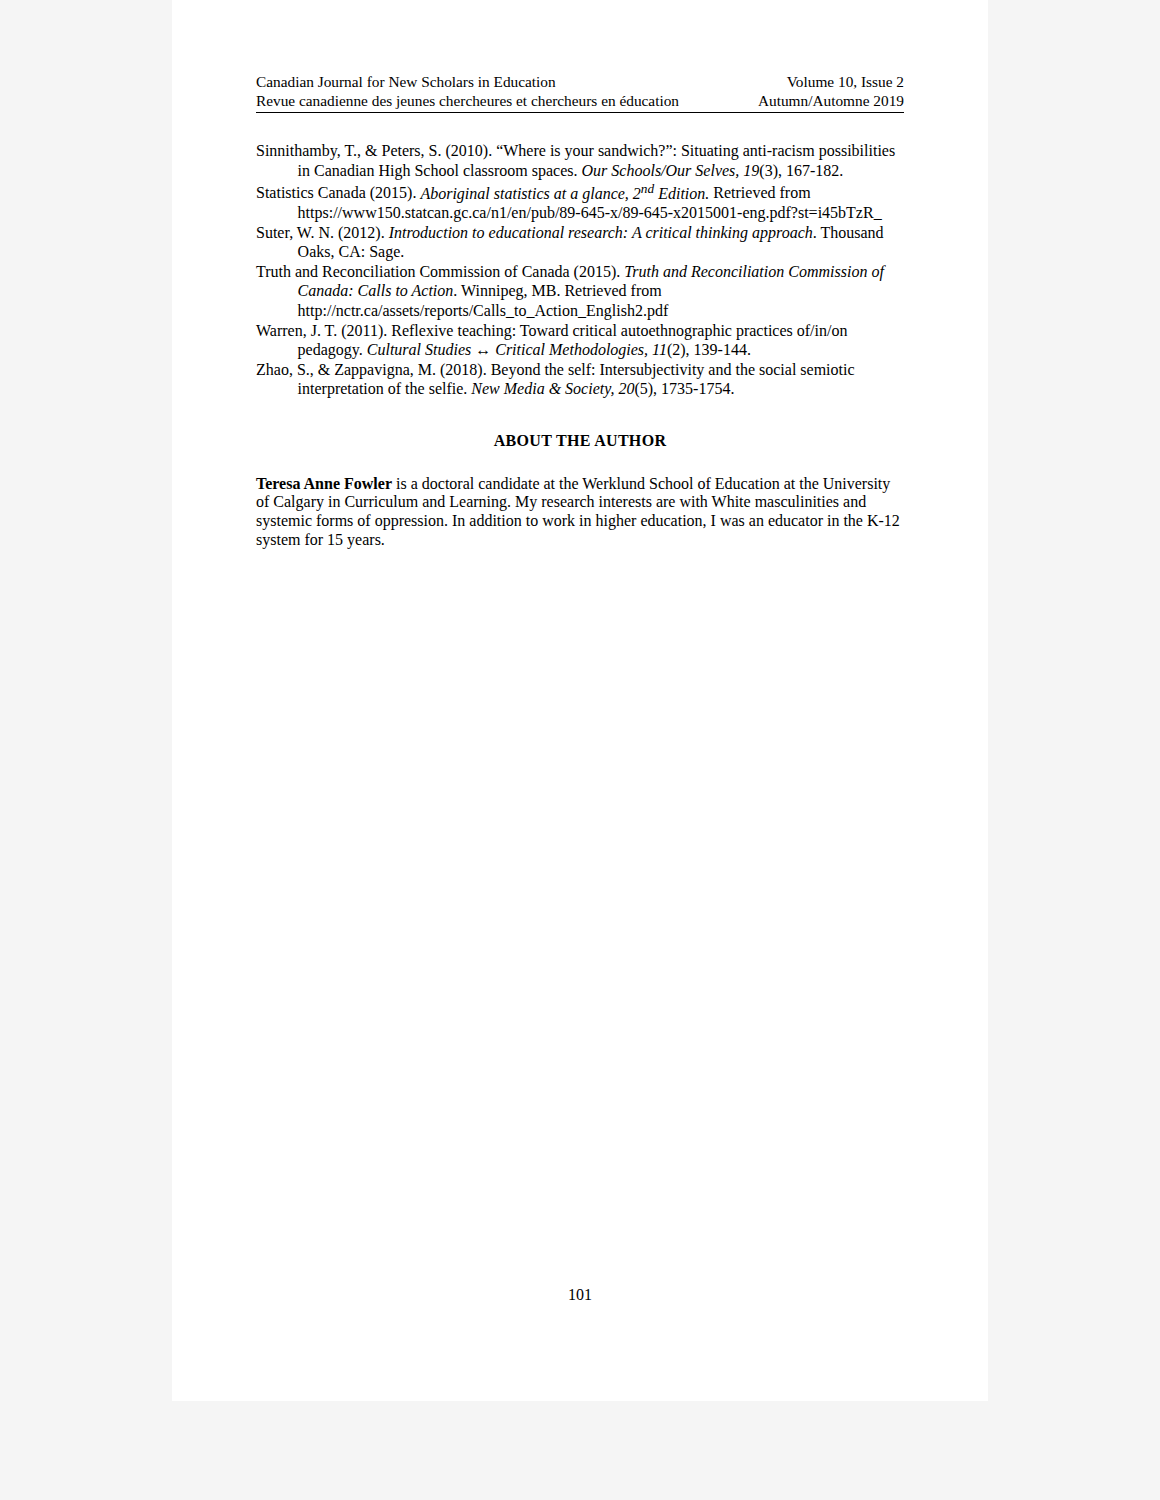| Canadian Journal for New Scholars in Education | Volume 10, Issue 2 |
| Revue canadienne des jeunes chercheures et chercheurs en éducation | Autumn/Automne 2019 |
Sinnithamby, T., & Peters, S. (2010). “Where is your sandwich?”: Situating anti-racism possibilities in Canadian High School classroom spaces. Our Schools/Our Selves, 19(3), 167-182.
Statistics Canada (2015). Aboriginal statistics at a glance, 2nd Edition. Retrieved from https://www150.statcan.gc.ca/n1/en/pub/89-645-x/89-645-x2015001-eng.pdf?st=i45bTzR_
Suter, W. N. (2012). Introduction to educational research: A critical thinking approach. Thousand Oaks, CA: Sage.
Truth and Reconciliation Commission of Canada (2015). Truth and Reconciliation Commission of Canada: Calls to Action. Winnipeg, MB. Retrieved from http://nctr.ca/assets/reports/Calls_to_Action_English2.pdf
Warren, J. T. (2011). Reflexive teaching: Toward critical autoethnographic practices of/in/on pedagogy. Cultural Studies ↔ Critical Methodologies, 11(2), 139-144.
Zhao, S., & Zappavigna, M. (2018). Beyond the self: Intersubjectivity and the social semiotic interpretation of the selfie. New Media & Society, 20(5), 1735-1754.
ABOUT THE AUTHOR
Teresa Anne Fowler is a doctoral candidate at the Werklund School of Education at the University of Calgary in Curriculum and Learning. My research interests are with White masculinities and systemic forms of oppression. In addition to work in higher education, I was an educator in the K-12 system for 15 years.
101